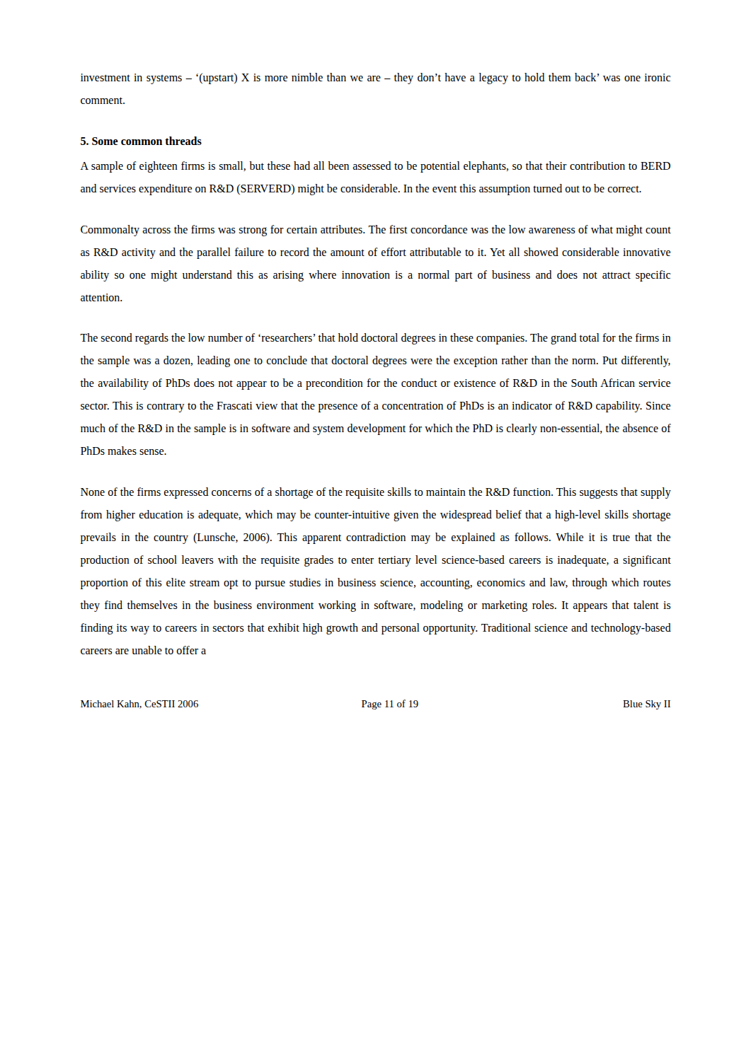investment in systems – ‘(upstart) X is more nimble than we are – they don’t have a legacy to hold them back’ was one ironic comment.
5. Some common threads
A sample of eighteen firms is small, but these had all been assessed to be potential elephants, so that their contribution to BERD and services expenditure on R&D (SERVERD) might be considerable. In the event this assumption turned out to be correct.
Commonalty across the firms was strong for certain attributes. The first concordance was the low awareness of what might count as R&D activity and the parallel failure to record the amount of effort attributable to it. Yet all showed considerable innovative ability so one might understand this as arising where innovation is a normal part of business and does not attract specific attention.
The second regards the low number of ‘researchers’ that hold doctoral degrees in these companies. The grand total for the firms in the sample was a dozen, leading one to conclude that doctoral degrees were the exception rather than the norm. Put differently, the availability of PhDs does not appear to be a precondition for the conduct or existence of R&D in the South African service sector. This is contrary to the Frascati view that the presence of a concentration of PhDs is an indicator of R&D capability. Since much of the R&D in the sample is in software and system development for which the PhD is clearly non-essential, the absence of PhDs makes sense.
None of the firms expressed concerns of a shortage of the requisite skills to maintain the R&D function. This suggests that supply from higher education is adequate, which may be counter-intuitive given the widespread belief that a high-level skills shortage prevails in the country (Lunsche, 2006). This apparent contradiction may be explained as follows. While it is true that the production of school leavers with the requisite grades to enter tertiary level science-based careers is inadequate, a significant proportion of this elite stream opt to pursue studies in business science, accounting, economics and law, through which routes they find themselves in the business environment working in software, modeling or marketing roles. It appears that talent is finding its way to careers in sectors that exhibit high growth and personal opportunity. Traditional science and technology-based careers are unable to offer a
Michael Kahn, CeSTII 2006 Page 11 of 19 Blue Sky II